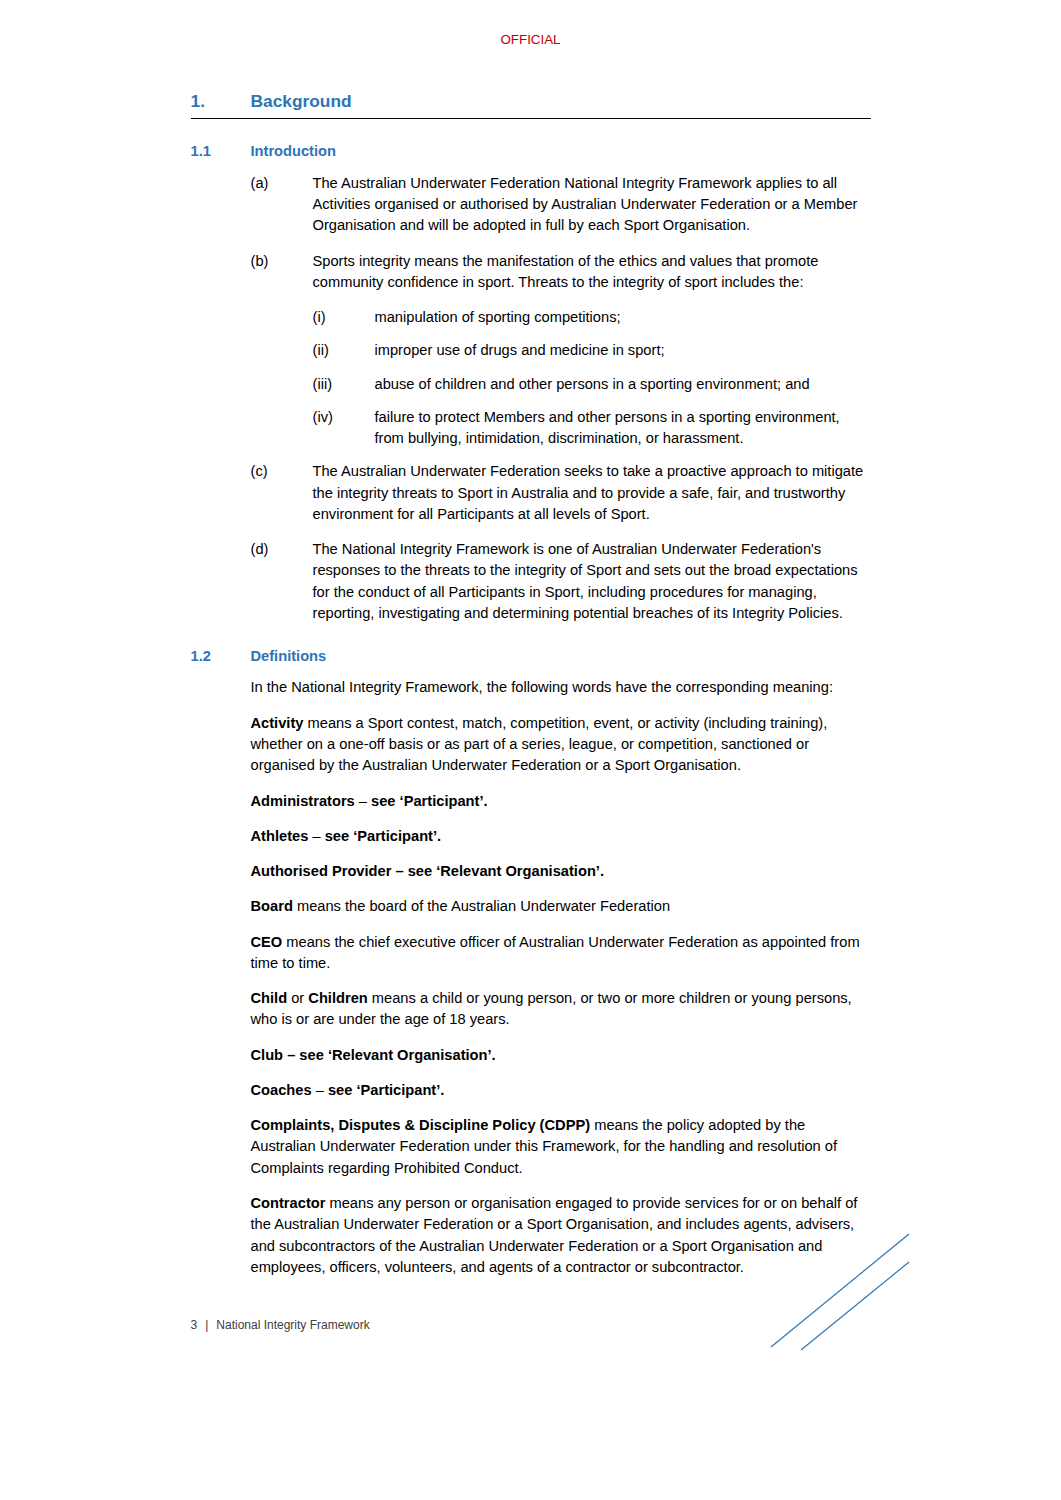OFFICIAL
1. Background
1.1 Introduction
(a)
The Australian Underwater Federation National Integrity Framework applies to all Activities organised or authorised by Australian Underwater Federation or a Member Organisation and will be adopted in full by each Sport Organisation.
(b)
Sports integrity means the manifestation of the ethics and values that promote community confidence in sport. Threats to the integrity of sport includes the:
(i)
manipulation of sporting competitions;
(ii)
improper use of drugs and medicine in sport;
(iii)
abuse of children and other persons in a sporting environment; and
(iv)
failure to protect Members and other persons in a sporting environment, from bullying, intimidation, discrimination, or harassment.
(c)
The Australian Underwater Federation seeks to take a proactive approach to mitigate the integrity threats to Sport in Australia and to provide a safe, fair, and trustworthy environment for all Participants at all levels of Sport.
(d)
The National Integrity Framework is one of Australian Underwater Federation's responses to the threats to the integrity of Sport and sets out the broad expectations for the conduct of all Participants in Sport, including procedures for managing, reporting, investigating and determining potential breaches of its Integrity Policies.
1.2 Definitions
In the National Integrity Framework, the following words have the corresponding meaning:
Activity means a Sport contest, match, competition, event, or activity (including training), whether on a one-off basis or as part of a series, league, or competition, sanctioned or organised by the Australian Underwater Federation or a Sport Organisation.
Administrators – see ‘Participant’.
Athletes – see ‘Participant’.
Authorised Provider – see ‘Relevant Organisation’.
Board means the board of the Australian Underwater Federation
CEO means the chief executive officer of Australian Underwater Federation as appointed from time to time.
Child or Children means a child or young person, or two or more children or young persons, who is or are under the age of 18 years.
Club – see ‘Relevant Organisation’.
Coaches – see ‘Participant’.
Complaints, Disputes & Discipline Policy (CDPP) means the policy adopted by the Australian Underwater Federation under this Framework, for the handling and resolution of Complaints regarding Prohibited Conduct.
Contractor means any person or organisation engaged to provide services for or on behalf of the Australian Underwater Federation or a Sport Organisation, and includes agents, advisers, and subcontractors of the Australian Underwater Federation or a Sport Organisation and employees, officers, volunteers, and agents of a contractor or subcontractor.
3|National Integrity Framework